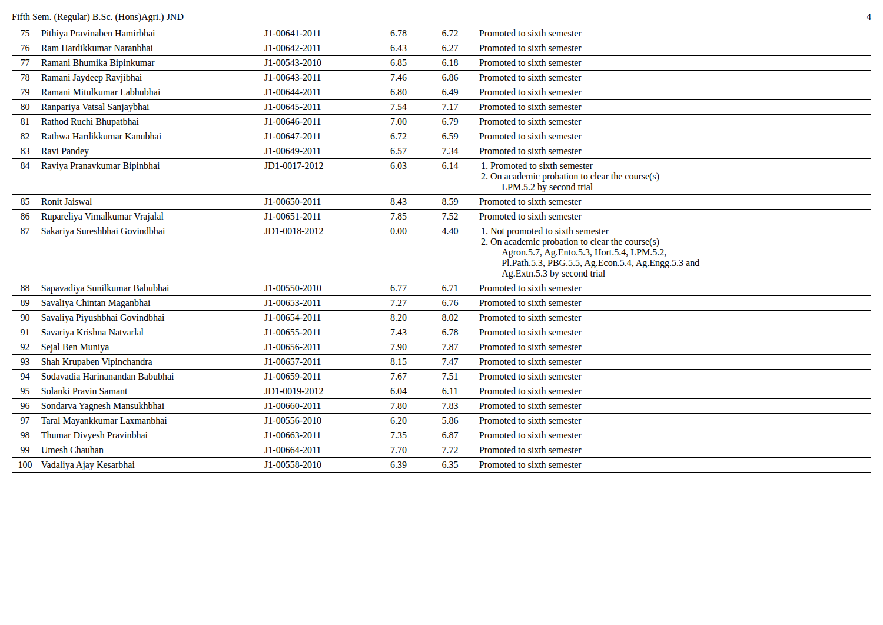Fifth Sem. (Regular) B.Sc. (Hons)Agri.) JND 4
| 75 | Pithiya Pravinaben Hamirbhai | J1-00641-2011 | 6.78 | 6.72 | Promoted to sixth semester |
| 76 | Ram Hardikkumar Naranbhai | J1-00642-2011 | 6.43 | 6.27 | Promoted to sixth semester |
| 77 | Ramani Bhumika Bipinkumar | J1-00543-2010 | 6.85 | 6.18 | Promoted to sixth semester |
| 78 | Ramani Jaydeep Ravjibhai | J1-00643-2011 | 7.46 | 6.86 | Promoted to sixth semester |
| 79 | Ramani Mitulkumar Labhubhai | J1-00644-2011 | 6.80 | 6.49 | Promoted to sixth semester |
| 80 | Ranpariya Vatsal Sanjaybhai | J1-00645-2011 | 7.54 | 7.17 | Promoted to sixth semester |
| 81 | Rathod Ruchi Bhupatbhai | J1-00646-2011 | 7.00 | 6.79 | Promoted to sixth semester |
| 82 | Rathwa Hardikkumar Kanubhai | J1-00647-2011 | 6.72 | 6.59 | Promoted to sixth semester |
| 83 | Ravi Pandey | J1-00649-2011 | 6.57 | 7.34 | Promoted to sixth semester |
| 84 | Raviya Pranavkumar Bipinbhai | JD1-0017-2012 | 6.03 | 6.14 | Promoted to sixth semester On academic probation to clear the course(s) LPM.5.2 by second trial |
| 85 | Ronit Jaiswal | J1-00650-2011 | 8.43 | 8.59 | Promoted to sixth semester |
| 86 | Rupareliya Vimalkumar Vrajalal | J1-00651-2011 | 7.85 | 7.52 | Promoted to sixth semester |
| 87 | Sakariya Sureshbhai Govindbhai | JD1-0018-2012 | 0.00 | 4.40 | Not promoted to sixth semester On academic probation to clear the course(s) Agron.5.7, Ag.Ento.5.3, Hort.5.4, LPM.5.2, Pl.Path.5.3, PBG.5.5, Ag.Econ.5.4, Ag.Engg.5.3 and Ag.Extn.5.3 by second trial |
| 88 | Sapavadiya Sunilkumar Babubhai | J1-00550-2010 | 6.77 | 6.71 | Promoted to sixth semester |
| 89 | Savaliya Chintan Maganbhai | J1-00653-2011 | 7.27 | 6.76 | Promoted to sixth semester |
| 90 | Savaliya Piyushbhai Govindbhai | J1-00654-2011 | 8.20 | 8.02 | Promoted to sixth semester |
| 91 | Savariya Krishna Natvarlal | J1-00655-2011 | 7.43 | 6.78 | Promoted to sixth semester |
| 92 | Sejal Ben Muniya | J1-00656-2011 | 7.90 | 7.87 | Promoted to sixth semester |
| 93 | Shah Krupaben Vipinchandra | J1-00657-2011 | 8.15 | 7.47 | Promoted to sixth semester |
| 94 | Sodavadia Harinanandan Babubhai | J1-00659-2011 | 7.67 | 7.51 | Promoted to sixth semester |
| 95 | Solanki Pravin Samant | JD1-0019-2012 | 6.04 | 6.11 | Promoted to sixth semester |
| 96 | Sondarva Yagnesh Mansukhbhai | J1-00660-2011 | 7.80 | 7.83 | Promoted to sixth semester |
| 97 | Taral Mayankkumar Laxmanbhai | J1-00556-2010 | 6.20 | 5.86 | Promoted to sixth semester |
| 98 | Thumar Divyesh Pravinbhai | J1-00663-2011 | 7.35 | 6.87 | Promoted to sixth semester |
| 99 | Umesh Chauhan | J1-00664-2011 | 7.70 | 7.72 | Promoted to sixth semester |
| 100 | Vadaliya Ajay Kesarbhai | J1-00558-2010 | 6.39 | 6.35 | Promoted to sixth semester |